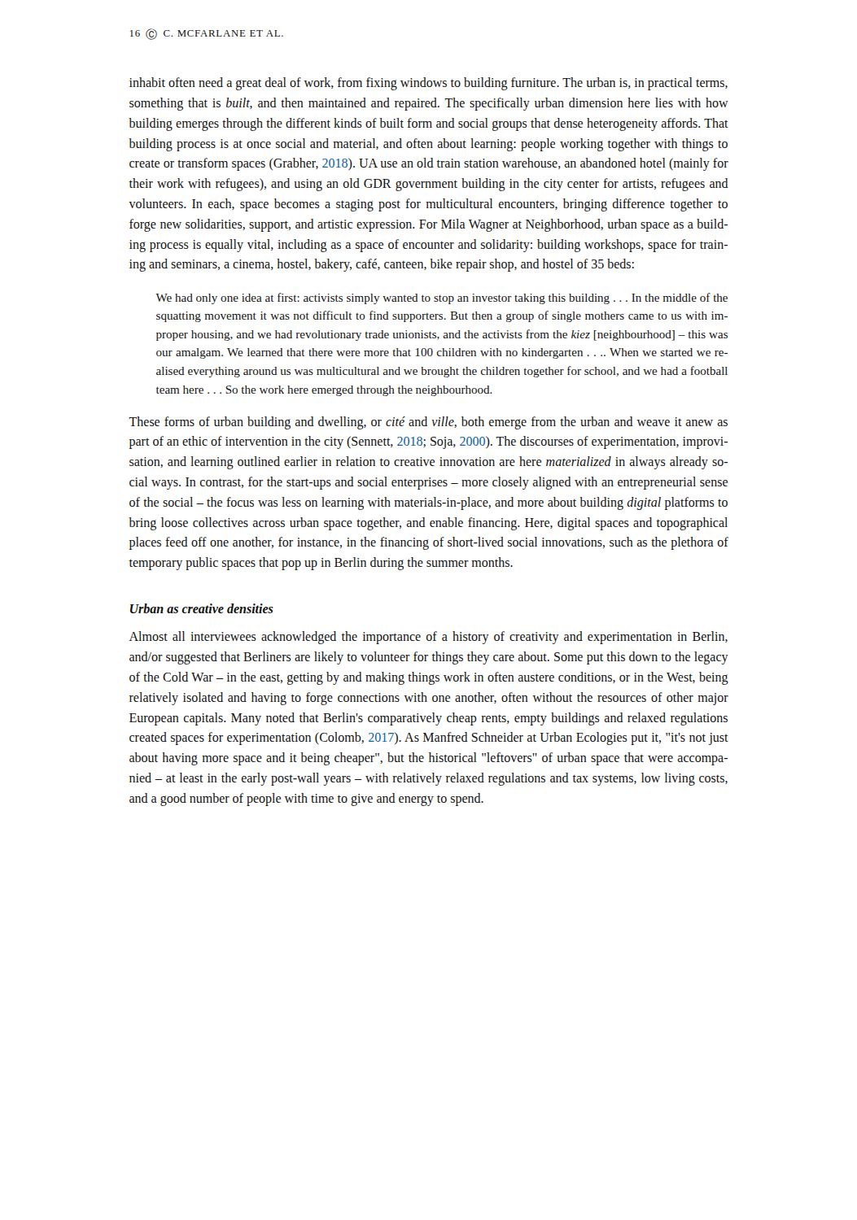16 Ⓒ C. McFarlane et al.
inhabit often need a great deal of work, from fixing windows to building furniture. The urban is, in practical terms, something that is built, and then maintained and repaired. The specifically urban dimension here lies with how building emerges through the different kinds of built form and social groups that dense heterogeneity affords. That building process is at once social and material, and often about learning: people working together with things to create or transform spaces (Grabher, 2018). UA use an old train station warehouse, an abandoned hotel (mainly for their work with refugees), and using an old GDR government building in the city center for artists, refugees and volunteers. In each, space becomes a staging post for multicultural encounters, bringing difference together to forge new solidarities, support, and artistic expression. For Mila Wagner at Neighborhood, urban space as a building process is equally vital, including as a space of encounter and solidarity: building workshops, space for training and seminars, a cinema, hostel, bakery, café, canteen, bike repair shop, and hostel of 35 beds:
We had only one idea at first: activists simply wanted to stop an investor taking this building . . . In the middle of the squatting movement it was not difficult to find supporters. But then a group of single mothers came to us with improper housing, and we had revolutionary trade unionists, and the activists from the kiez [neighbourhood] – this was our amalgam. We learned that there were more that 100 children with no kindergarten . . .. When we started we realised everything around us was multicultural and we brought the children together for school, and we had a football team here . . . So the work here emerged through the neighbourhood.
These forms of urban building and dwelling, or cité and ville, both emerge from the urban and weave it anew as part of an ethic of intervention in the city (Sennett, 2018; Soja, 2000). The discourses of experimentation, improvisation, and learning outlined earlier in relation to creative innovation are here materialized in always already social ways. In contrast, for the start-ups and social enterprises – more closely aligned with an entrepreneurial sense of the social – the focus was less on learning with materials-in-place, and more about building digital platforms to bring loose collectives across urban space together, and enable financing. Here, digital spaces and topographical places feed off one another, for instance, in the financing of short-lived social innovations, such as the plethora of temporary public spaces that pop up in Berlin during the summer months.
Urban as creative densities
Almost all interviewees acknowledged the importance of a history of creativity and experimentation in Berlin, and/or suggested that Berliners are likely to volunteer for things they care about. Some put this down to the legacy of the Cold War – in the east, getting by and making things work in often austere conditions, or in the West, being relatively isolated and having to forge connections with one another, often without the resources of other major European capitals. Many noted that Berlin's comparatively cheap rents, empty buildings and relaxed regulations created spaces for experimentation (Colomb, 2017). As Manfred Schneider at Urban Ecologies put it, "it's not just about having more space and it being cheaper", but the historical "leftovers" of urban space that were accompanied – at least in the early post-wall years – with relatively relaxed regulations and tax systems, low living costs, and a good number of people with time to give and energy to spend.